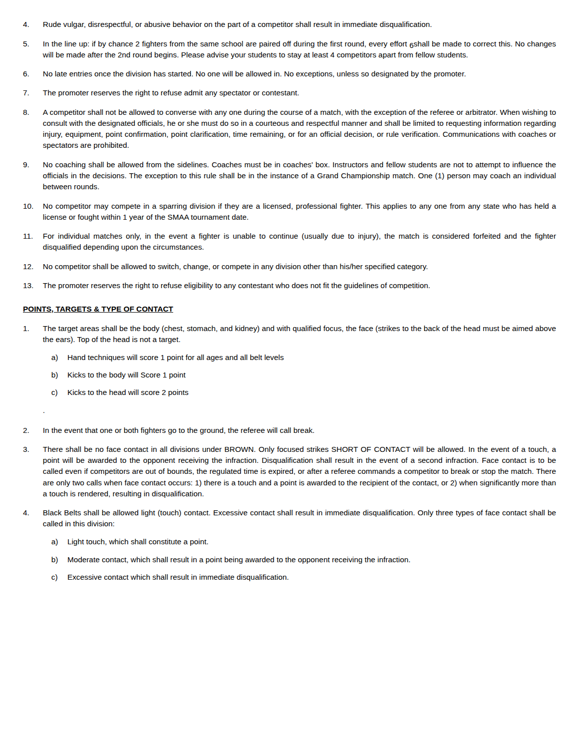4. Rude vulgar, disrespectful, or abusive behavior on the part of a competitor shall result in immediate disqualification.
5. In the line up: if by chance 2 fighters from the same school are paired off during the first round, every effort 6shall be made to correct this. No changes will be made after the 2nd round begins. Please advise your students to stay at least 4 competitors apart from fellow students.
6. No late entries once the division has started. No one will be allowed in. No exceptions, unless so designated by the promoter.
7. The promoter reserves the right to refuse admit any spectator or contestant.
8. A competitor shall not be allowed to converse with any one during the course of a match, with the exception of the referee or arbitrator. When wishing to consult with the designated officials, he or she must do so in a courteous and respectful manner and shall be limited to requesting information regarding injury, equipment, point confirmation, point clarification, time remaining, or for an official decision, or rule verification. Communications with coaches or spectators are prohibited.
9. No coaching shall be allowed from the sidelines. Coaches must be in coaches' box. Instructors and fellow students are not to attempt to influence the officials in the decisions. The exception to this rule shall be in the instance of a Grand Championship match. One (1) person may coach an individual between rounds.
10. No competitor may compete in a sparring division if they are a licensed, professional fighter. This applies to any one from any state who has held a license or fought within 1 year of the SMAA tournament date.
11. For individual matches only, in the event a fighter is unable to continue (usually due to injury), the match is considered forfeited and the fighter disqualified depending upon the circumstances.
12. No competitor shall be allowed to switch, change, or compete in any division other than his/her specified category.
13. The promoter reserves the right to refuse eligibility to any contestant who does not fit the guidelines of competition.
POINTS, TARGETS & TYPE OF CONTACT
1. The target areas shall be the body (chest, stomach, and kidney) and with qualified focus, the face (strikes to the back of the head must be aimed above the ears). Top of the head is not a target.
a) Hand techniques will score 1 point for all ages and all belt levels
b) Kicks to the body will Score 1 point
c) Kicks to the head will score 2 points
.
2. In the event that one or both fighters go to the ground, the referee will call break.
3. There shall be no face contact in all divisions under BROWN. Only focused strikes SHORT OF CONTACT will be allowed. In the event of a touch, a point will be awarded to the opponent receiving the infraction. Disqualification shall result in the event of a second infraction. Face contact is to be called even if competitors are out of bounds, the regulated time is expired, or after a referee commands a competitor to break or stop the match. There are only two calls when face contact occurs: 1) there is a touch and a point is awarded to the recipient of the contact, or 2) when significantly more than a touch is rendered, resulting in disqualification.
4. Black Belts shall be allowed light (touch) contact. Excessive contact shall result in immediate disqualification. Only three types of face contact shall be called in this division:
a) Light touch, which shall constitute a point.
b) Moderate contact, which shall result in a point being awarded to the opponent receiving the infraction.
c) Excessive contact which shall result in immediate disqualification.